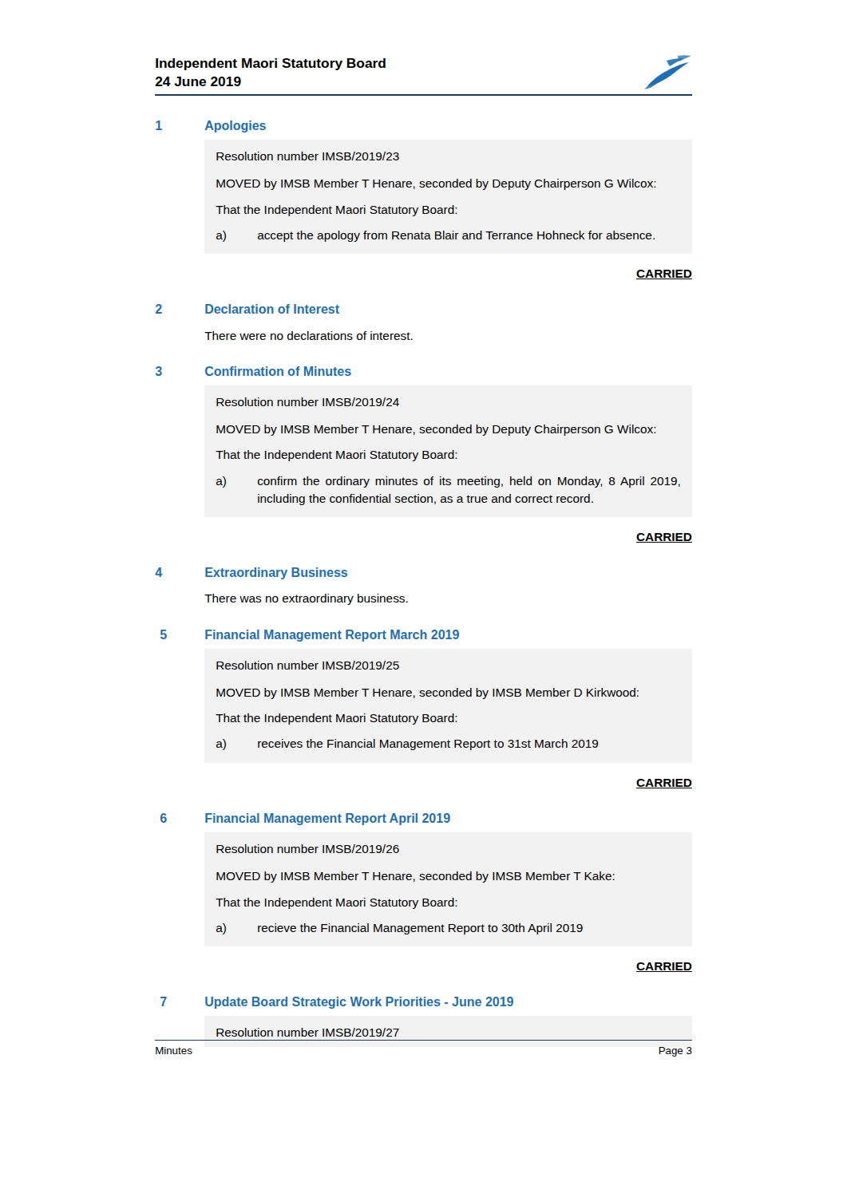Independent Maori Statutory Board
24 June 2019
1
Apologies
Resolution number IMSB/2019/23
MOVED by IMSB Member T Henare, seconded by Deputy Chairperson G Wilcox:
That the Independent Maori Statutory Board:
a)
accept the apology from Renata Blair and Terrance Hohneck for absence.
CARRIED
2
Declaration of Interest
There were no declarations of interest.
3
Confirmation of Minutes
Resolution number IMSB/2019/24
MOVED by IMSB Member T Henare, seconded by Deputy Chairperson G Wilcox:
That the Independent Maori Statutory Board:
a)
confirm the ordinary minutes of its meeting, held on Monday, 8 April 2019, including the confidential section, as a true and correct record.
CARRIED
4
Extraordinary Business
There was no extraordinary business.
5
Financial Management Report March 2019
Resolution number IMSB/2019/25
MOVED by IMSB Member T Henare, seconded by IMSB Member D Kirkwood:
That the Independent Maori Statutory Board:
a)
receives the Financial Management Report to 31st March 2019
CARRIED
6
Financial Management Report April 2019
Resolution number IMSB/2019/26
MOVED by IMSB Member T Henare, seconded by IMSB Member T Kake:
That the Independent Maori Statutory Board:
a)
recieve the Financial Management Report to 30th April 2019
CARRIED
7
Update Board Strategic Work Priorities - June 2019
Resolution number IMSB/2019/27
Minutes
Page 3